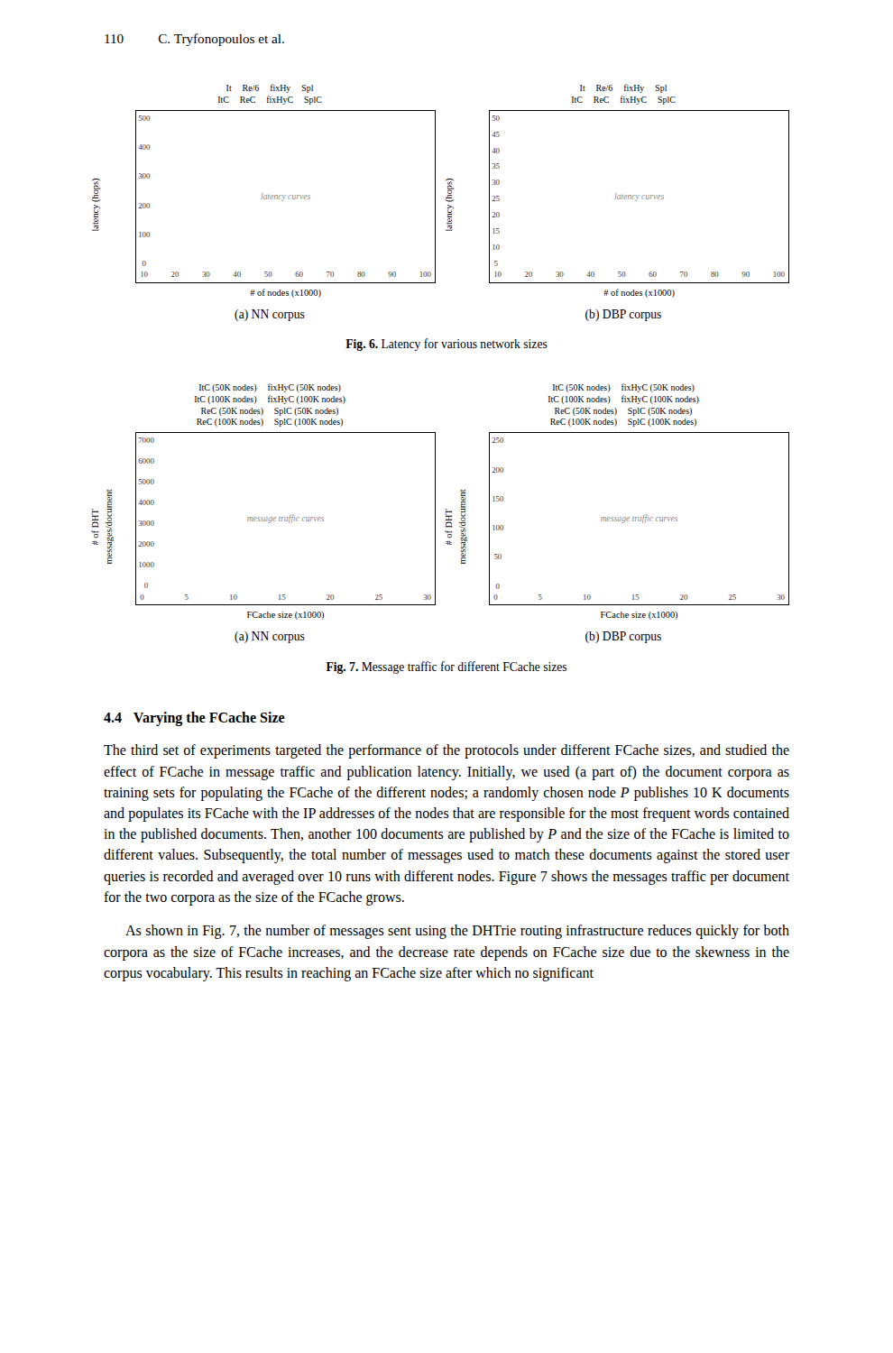110 C. Tryfonopoulos et al.
It Re/6 fixHy Spl
ItC ReC fixHyC SplC
latency (hops)
5004003002001000
latency curves
102030405060708090100
# of nodes (x1000)
(a) NN corpus
It Re/6 fixHy Spl
ItC ReC fixHyC SplC
latency (hops)
5045403530252015105
latency curves
102030405060708090100
# of nodes (x1000)
(b) DBP corpus
Fig. 6. Latency for various network sizes
ItC (50K nodes) fixHyC (50K nodes)
ItC (100K nodes) fixHyC (100K nodes)
ReC (50K nodes) SplC (50K nodes)
ReC (100K nodes) SplC (100K nodes)
# of DHT messages/document
70006000500040003000200010000
message traffic curves
051015202530
FCache size (x1000)
(a) NN corpus
ItC (50K nodes) fixHyC (50K nodes)
ItC (100K nodes) fixHyC (100K nodes)
ReC (50K nodes) SplC (50K nodes)
ReC (100K nodes) SplC (100K nodes)
# of DHT messages/document
250200150100500
message traffic curves
051015202530
FCache size (x1000)
(b) DBP corpus
Fig. 7. Message traffic for different FCache sizes
4.4 Varying the FCache Size
The third set of experiments targeted the performance of the protocols under different FCache sizes, and studied the effect of FCache in message traffic and publication latency. Initially, we used (a part of) the document corpora as training sets for populating the FCache of the different nodes; a randomly chosen node P publishes 10 K documents and populates its FCache with the IP addresses of the nodes that are responsible for the most frequent words contained in the published documents. Then, another 100 documents are published by P and the size of the FCache is limited to different values. Subsequently, the total number of messages used to match these documents against the stored user queries is recorded and averaged over 10 runs with different nodes. Figure 7 shows the messages traffic per document for the two corpora as the size of the FCache grows.
As shown in Fig. 7, the number of messages sent using the DHTrie routing infrastructure reduces quickly for both corpora as the size of FCache increases, and the decrease rate depends on FCache size due to the skewness in the corpus vocabulary. This results in reaching an FCache size after which no significant